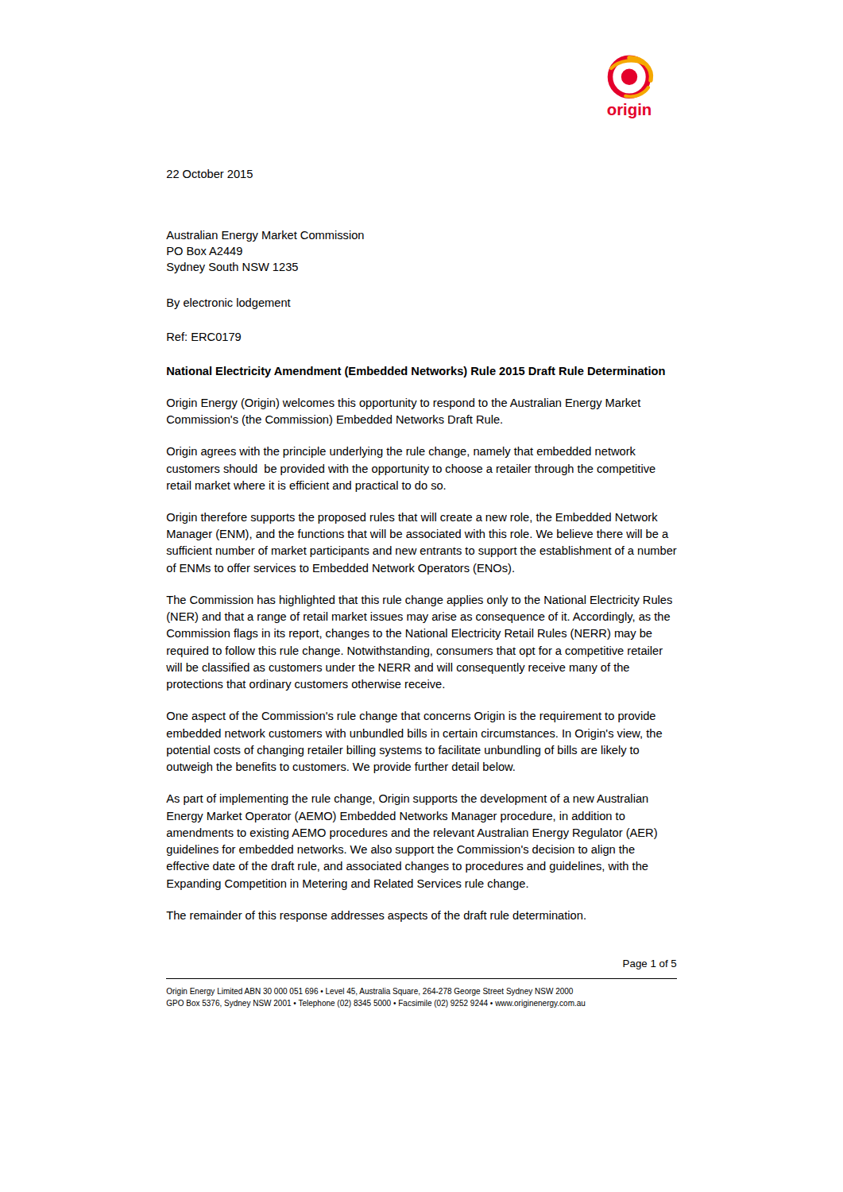origin
22 October 2015
Australian Energy Market Commission
PO Box A2449
Sydney South NSW 1235
By electronic lodgement
Ref: ERC0179
National Electricity Amendment (Embedded Networks) Rule 2015 Draft Rule Determination
Origin Energy (Origin) welcomes this opportunity to respond to the Australian Energy Market Commission's (the Commission) Embedded Networks Draft Rule.
Origin agrees with the principle underlying the rule change, namely that embedded network customers should be provided with the opportunity to choose a retailer through the competitive retail market where it is efficient and practical to do so.
Origin therefore supports the proposed rules that will create a new role, the Embedded Network Manager (ENM), and the functions that will be associated with this role. We believe there will be a sufficient number of market participants and new entrants to support the establishment of a number of ENMs to offer services to Embedded Network Operators (ENOs).
The Commission has highlighted that this rule change applies only to the National Electricity Rules (NER) and that a range of retail market issues may arise as consequence of it. Accordingly, as the Commission flags in its report, changes to the National Electricity Retail Rules (NERR) may be required to follow this rule change. Notwithstanding, consumers that opt for a competitive retailer will be classified as customers under the NERR and will consequently receive many of the protections that ordinary customers otherwise receive.
One aspect of the Commission's rule change that concerns Origin is the requirement to provide embedded network customers with unbundled bills in certain circumstances. In Origin's view, the potential costs of changing retailer billing systems to facilitate unbundling of bills are likely to outweigh the benefits to customers. We provide further detail below.
As part of implementing the rule change, Origin supports the development of a new Australian Energy Market Operator (AEMO) Embedded Networks Manager procedure, in addition to amendments to existing AEMO procedures and the relevant Australian Energy Regulator (AER) guidelines for embedded networks. We also support the Commission's decision to align the effective date of the draft rule, and associated changes to procedures and guidelines, with the Expanding Competition in Metering and Related Services rule change.
The remainder of this response addresses aspects of the draft rule determination.
Page 1 of 5
Origin Energy Limited ABN 30 000 051 696 • Level 45, Australia Square, 264-278 George Street Sydney NSW 2000
GPO Box 5376, Sydney NSW 2001 • Telephone (02) 8345 5000 • Facsimile (02) 9252 9244 • www.originenergy.com.au